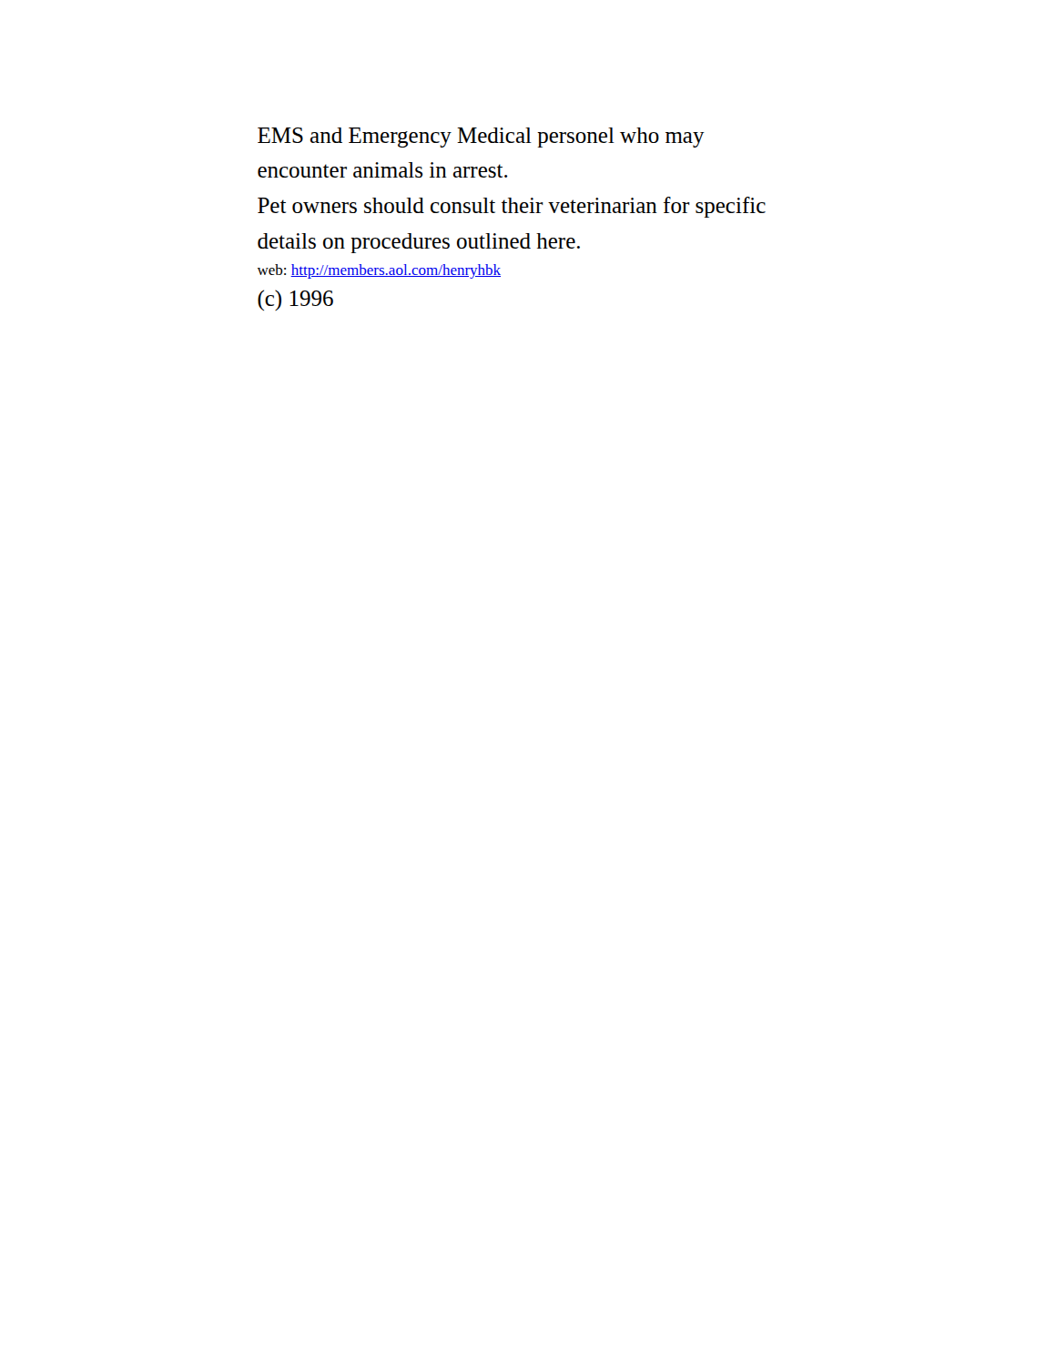EMS and Emergency Medical personel who may encounter animals in arrest.
Pet owners should consult their veterinarian for specific details on procedures outlined here.
web: http://members.aol.com/henryhbk
(c) 1996